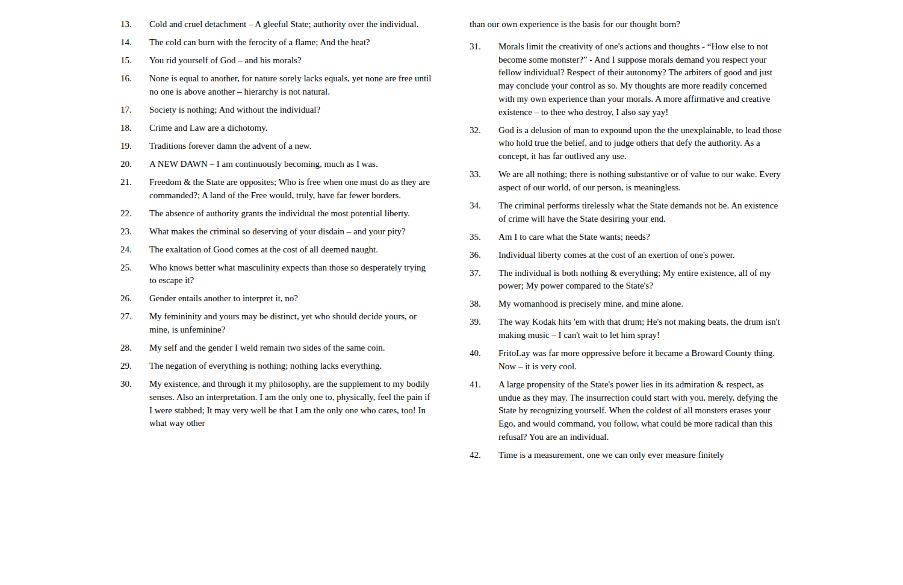Cold and cruel detachment – A gleeful State; authority over the individual.
The cold can burn with the ferocity of a flame; And the heat?
You rid yourself of God – and his morals?
None is equal to another, for nature sorely lacks equals, yet none are free until no one is above another – hierarchy is not natural.
Society is nothing; And without the individual?
Crime and Law are a dichotomy.
Traditions forever damn the advent of a new.
A NEW DAWN – I am continuously becoming, much as I was.
Freedom & the State are opposites; Who is free when one must do as they are commanded?; A land of the Free would, truly, have far fewer borders.
The absence of authority grants the individual the most potential liberty.
What makes the criminal so deserving of your disdain – and your pity?
The exaltation of Good comes at the cost of all deemed naught.
Who knows better what masculinity expects than those so desperately trying to escape it?
Gender entails another to interpret it, no?
My femininity and yours may be distinct, yet who should decide yours, or mine, is unfeminine?
My self and the gender I weld remain two sides of the same coin.
The negation of everything is nothing; nothing lacks everything.
My existence, and through it my philosophy, are the supplement to my bodily senses. Also an interpretation. I am the only one to, physically, feel the pain if I were stabbed; It may very well be that I am the only one who cares, too! In what way other
than our own experience is the basis for our thought born?
Morals limit the creativity of one's actions and thoughts - “How else to not become some monster?” - And I suppose morals demand you respect your fellow individual? Respect of their autonomy? The arbiters of good and just may conclude your control as so. My thoughts are more readily concerned with my own experience than your morals. A more affirmative and creative existence – to thee who destroy, I also say yay!
God is a delusion of man to expound upon the the unexplainable, to lead those who hold true the belief, and to judge others that defy the authority. As a concept, it has far outlived any use.
We are all nothing; there is nothing substantive or of value to our wake. Every aspect of our world, of our person, is meaningless.
The criminal performs tirelessly what the State demands not be. An existence of crime will have the State desiring your end.
Am I to care what the State wants; needs?
Individual liberty comes at the cost of an exertion of one's power.
The individual is both nothing & everything; My entire existence, all of my power; My power compared to the State's?
My womanhood is precisely mine, and mine alone.
The way Kodak hits 'em with that drum; He's not making beats, the drum isn't making music – I can't wait to let him spray!
FritoLay was far more oppressive before it became a Broward County thing. Now – it is very cool.
A large propensity of the State's power lies in its admiration & respect, as undue as they may. The insurrection could start with you, merely, defying the State by recognizing yourself. When the coldest of all monsters erases your Ego, and would command, you follow, what could be more radical than this refusal? You are an individual.
Time is a measurement, one we can only ever measure finitely